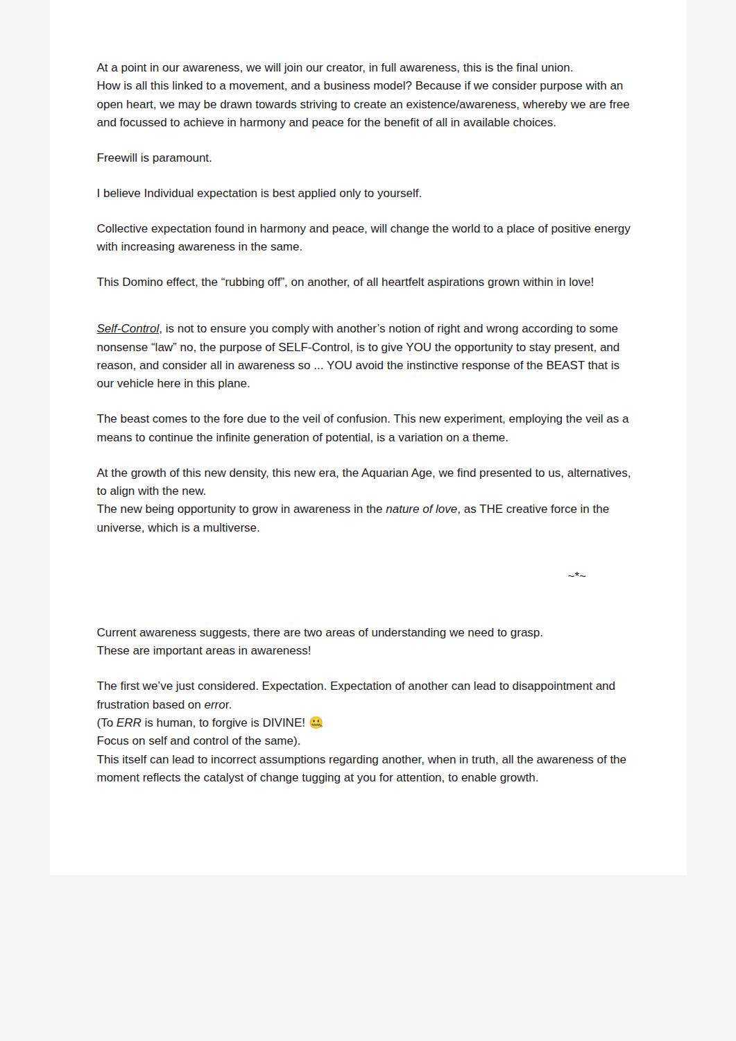At a point in our awareness, we will join our creator, in full awareness, this is the final union.
How is all this linked to a movement, and a business model? Because if we consider purpose with an open heart, we may be drawn towards striving to create an existence/awareness, whereby we are free and focussed to achieve in harmony and peace for the benefit of all in available choices.
Freewill is paramount.
I believe Individual expectation is best applied only to yourself.
Collective expectation found in harmony and peace, will change the world to a place of positive energy with increasing awareness in the same.
This Domino effect, the “rubbing off”, on another, of all heartfelt aspirations grown within in love!
Self-Control, is not to ensure you comply with another’s notion of right and wrong according to some nonsense “law” no, the purpose of SELF-Control, is to give YOU the opportunity to stay present, and reason, and consider all in awareness so ... YOU avoid the instinctive response of the BEAST that is our vehicle here in this plane.
The beast comes to the fore due to the veil of confusion. This new experiment, employing the veil as a means to continue the infinite generation of potential, is a variation on a theme.
At the growth of this new density, this new era, the Aquarian Age, we find presented to us, alternatives, to align with the new.
The new being opportunity to grow in awareness in the nature of love, as THE creative force in the universe, which is a multiverse.
~*~
Current awareness suggests, there are two areas of understanding we need to grasp.
These are important areas in awareness!
The first we’ve just considered. Expectation. Expectation of another can lead to disappointment and frustration based on error.
(To ERR is human, to forgive is DIVINE! 🤐
Focus on self and control of the same).
This itself can lead to incorrect assumptions regarding another, when in truth, all the awareness of the moment reflects the catalyst of change tugging at you for attention, to enable growth.